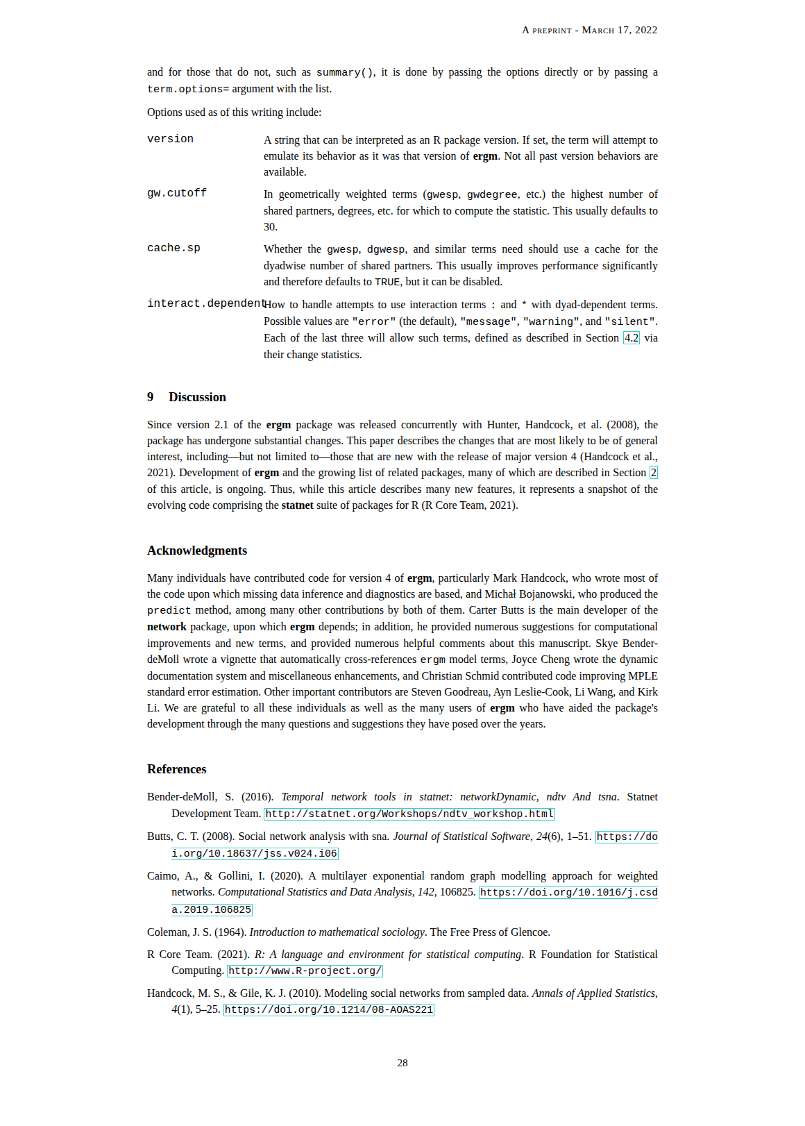A preprint - March 17, 2022
and for those that do not, such as summary(), it is done by passing the options directly or by passing a term.options= argument with the list.
Options used as of this writing include:
version
A string that can be interpreted as an R package version. If set, the term will attempt to emulate its behavior as it was that version of ergm. Not all past version behaviors are available.
gw.cutoff
In geometrically weighted terms (gwesp, gwdegree, etc.) the highest number of shared partners, degrees, etc. for which to compute the statistic. This usually defaults to 30.
cache.sp
Whether the gwesp, dgwesp, and similar terms need should use a cache for the dyadwise number of shared partners. This usually improves performance significantly and therefore defaults to TRUE, but it can be disabled.
interact.dependent
How to handle attempts to use interaction terms : and * with dyad-dependent terms. Possible values are "error" (the default), "message", "warning", and "silent". Each of the last three will allow such terms, defined as described in Section 4.2 via their change statistics.
9 Discussion
Since version 2.1 of the ergm package was released concurrently with Hunter, Handcock, et al. (2008), the package has undergone substantial changes. This paper describes the changes that are most likely to be of general interest, including—but not limited to—those that are new with the release of major version 4 (Handcock et al., 2021). Development of ergm and the growing list of related packages, many of which are described in Section 2 of this article, is ongoing. Thus, while this article describes many new features, it represents a snapshot of the evolving code comprising the statnet suite of packages for R (R Core Team, 2021).
Acknowledgments
Many individuals have contributed code for version 4 of ergm, particularly Mark Handcock, who wrote most of the code upon which missing data inference and diagnostics are based, and Michał Bojanowski, who produced the predict method, among many other contributions by both of them. Carter Butts is the main developer of the network package, upon which ergm depends; in addition, he provided numerous suggestions for computational improvements and new terms, and provided numerous helpful comments about this manuscript. Skye Bender-deMoll wrote a vignette that automatically cross-references ergm model terms, Joyce Cheng wrote the dynamic documentation system and miscellaneous enhancements, and Christian Schmid contributed code improving MPLE standard error estimation. Other important contributors are Steven Goodreau, Ayn Leslie-Cook, Li Wang, and Kirk Li. We are grateful to all these individuals as well as the many users of ergm who have aided the package's development through the many questions and suggestions they have posed over the years.
References
Bender-deMoll, S. (2016). Temporal network tools in statnet: networkDynamic, ndtv And tsna. Statnet Development Team. http://statnet.org/Workshops/ndtv_workshop.html
Butts, C. T. (2008). Social network analysis with sna. Journal of Statistical Software, 24(6), 1–51. https://doi.org/10.18637/jss.v024.i06
Caimo, A., & Gollini, I. (2020). A multilayer exponential random graph modelling approach for weighted networks. Computational Statistics and Data Analysis, 142, 106825. https://doi.org/10.1016/j.csda.2019.106825
Coleman, J. S. (1964). Introduction to mathematical sociology. The Free Press of Glencoe.
R Core Team. (2021). R: A language and environment for statistical computing. R Foundation for Statistical Computing. http://www.R-project.org/
Handcock, M. S., & Gile, K. J. (2010). Modeling social networks from sampled data. Annals of Applied Statistics, 4(1), 5–25. https://doi.org/10.1214/08-AOAS221
28